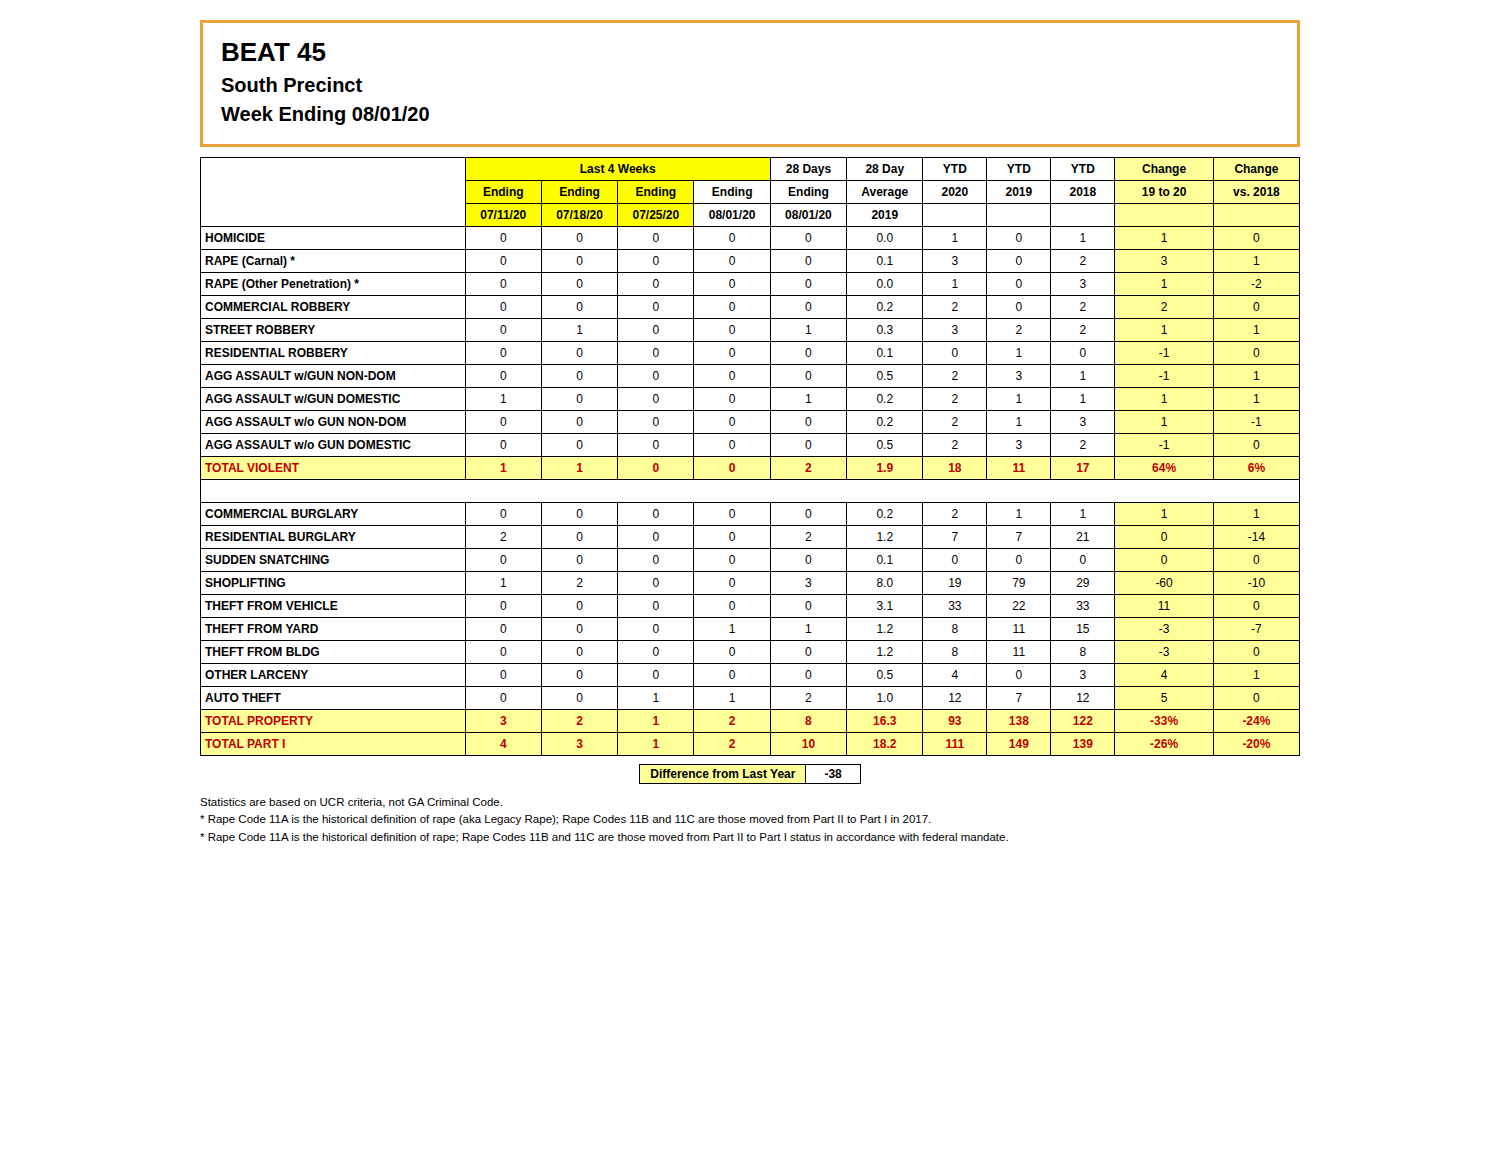BEAT 45
South Precinct
Week Ending 08/01/20
| | Last 4 Weeks | 28 Days | 28 Day | YTD | YTD | YTD | Change | Change |
| --- | --- | --- | --- | --- | --- | --- | --- | --- |
| Ending | Ending | Ending | Ending | Ending | Average | 2020 | 2019 | 2018 | 19 to 20 | vs. 2018 |
| 07/11/20 | 07/18/20 | 07/25/20 | 08/01/20 | 08/01/20 | 2019 | | | | | |
| HOMICIDE | 0 | 0 | 0 | 0 | 0 | 0.0 | 1 | 0 | 1 | 1 | 0 |
| RAPE (Carnal) * | 0 | 0 | 0 | 0 | 0 | 0.1 | 3 | 0 | 2 | 3 | 1 |
| RAPE (Other Penetration) * | 0 | 0 | 0 | 0 | 0 | 0.0 | 1 | 0 | 3 | 1 | -2 |
| COMMERCIAL ROBBERY | 0 | 0 | 0 | 0 | 0 | 0.2 | 2 | 0 | 2 | 2 | 0 |
| STREET ROBBERY | 0 | 1 | 0 | 0 | 1 | 0.3 | 3 | 2 | 2 | 1 | 1 |
| RESIDENTIAL ROBBERY | 0 | 0 | 0 | 0 | 0 | 0.1 | 0 | 1 | 0 | -1 | 0 |
| AGG ASSAULT w/GUN NON-DOM | 0 | 0 | 0 | 0 | 0 | 0.5 | 2 | 3 | 1 | -1 | 1 |
| AGG ASSAULT w/GUN DOMESTIC | 1 | 0 | 0 | 0 | 1 | 0.2 | 2 | 1 | 1 | 1 | 1 |
| AGG ASSAULT w/o GUN NON-DOM | 0 | 0 | 0 | 0 | 0 | 0.2 | 2 | 1 | 3 | 1 | -1 |
| AGG ASSAULT w/o GUN DOMESTIC | 0 | 0 | 0 | 0 | 0 | 0.5 | 2 | 3 | 2 | -1 | 0 |
| TOTAL VIOLENT | 1 | 1 | 0 | 0 | 2 | 1.9 | 18 | 11 | 17 | 64% | 6% |
| COMMERCIAL BURGLARY | 0 | 0 | 0 | 0 | 0 | 0.2 | 2 | 1 | 1 | 1 | 1 |
| RESIDENTIAL BURGLARY | 2 | 0 | 0 | 0 | 2 | 1.2 | 7 | 7 | 21 | 0 | -14 |
| SUDDEN SNATCHING | 0 | 0 | 0 | 0 | 0 | 0.1 | 0 | 0 | 0 | 0 | 0 |
| SHOPLIFTING | 1 | 2 | 0 | 0 | 3 | 8.0 | 19 | 79 | 29 | -60 | -10 |
| THEFT FROM VEHICLE | 0 | 0 | 0 | 0 | 0 | 3.1 | 33 | 22 | 33 | 11 | 0 |
| THEFT FROM YARD | 0 | 0 | 0 | 1 | 1 | 1.2 | 8 | 11 | 15 | -3 | -7 |
| THEFT FROM BLDG | 0 | 0 | 0 | 0 | 0 | 1.2 | 8 | 11 | 8 | -3 | 0 |
| OTHER LARCENY | 0 | 0 | 0 | 0 | 0 | 0.5 | 4 | 0 | 3 | 4 | 1 |
| AUTO THEFT | 0 | 0 | 1 | 1 | 2 | 1.0 | 12 | 7 | 12 | 5 | 0 |
| TOTAL PROPERTY | 3 | 2 | 1 | 2 | 8 | 16.3 | 93 | 138 | 122 | -33% | -24% |
| TOTAL PART I | 4 | 3 | 1 | 2 | 10 | 18.2 | 111 | 149 | 139 | -26% | -20% |
Difference from Last Year-38
Statistics are based on UCR criteria, not GA Criminal Code.
* Rape Code 11A is the historical definition of rape (aka Legacy Rape); Rape Codes 11B and 11C are those moved from Part II to Part I in 2017.
* Rape Code 11A is the historical definition of rape; Rape Codes 11B and 11C are those moved from Part II to Part I status in accordance with federal mandate.